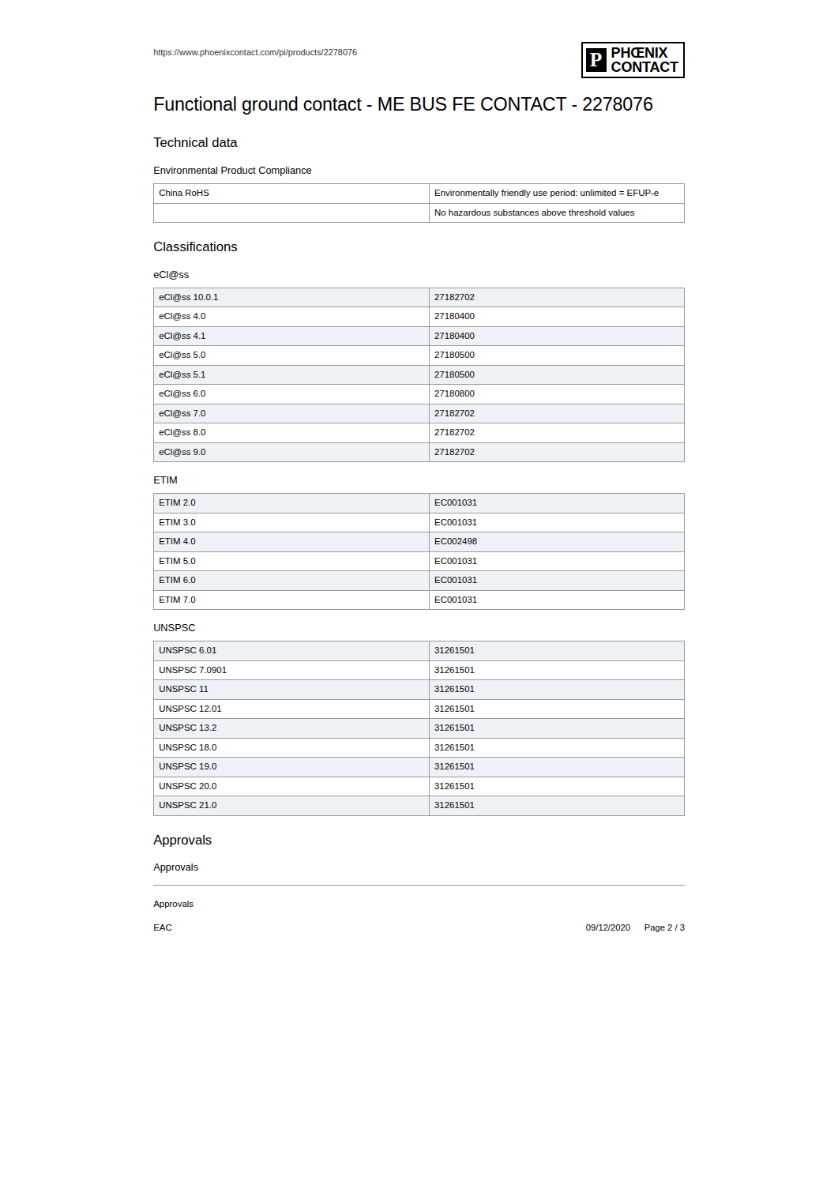https://www.phoenixcontact.com/pi/products/2278076
P
PHŒNIX CONTACT
Functional ground contact - ME BUS FE CONTACT - 2278076
Technical data
Environmental Product Compliance
| China RoHS | Environmentally friendly use period: unlimited = EFUP-e |
| | No hazardous substances above threshold values |
Classifications
eCl@ss
| eCl@ss 10.0.1 | 27182702 |
| eCl@ss 4.0 | 27180400 |
| eCl@ss 4.1 | 27180400 |
| eCl@ss 5.0 | 27180500 |
| eCl@ss 5.1 | 27180500 |
| eCl@ss 6.0 | 27180800 |
| eCl@ss 7.0 | 27182702 |
| eCl@ss 8.0 | 27182702 |
| eCl@ss 9.0 | 27182702 |
ETIM
| ETIM 2.0 | EC001031 |
| ETIM 3.0 | EC001031 |
| ETIM 4.0 | EC002498 |
| ETIM 5.0 | EC001031 |
| ETIM 6.0 | EC001031 |
| ETIM 7.0 | EC001031 |
UNSPSC
| UNSPSC 6.01 | 31261501 |
| UNSPSC 7.0901 | 31261501 |
| UNSPSC 11 | 31261501 |
| UNSPSC 12.01 | 31261501 |
| UNSPSC 13.2 | 31261501 |
| UNSPSC 18.0 | 31261501 |
| UNSPSC 19.0 | 31261501 |
| UNSPSC 20.0 | 31261501 |
| UNSPSC 21.0 | 31261501 |
Approvals
Approvals
Approvals
EAC
09/12/2020Page 2 / 3